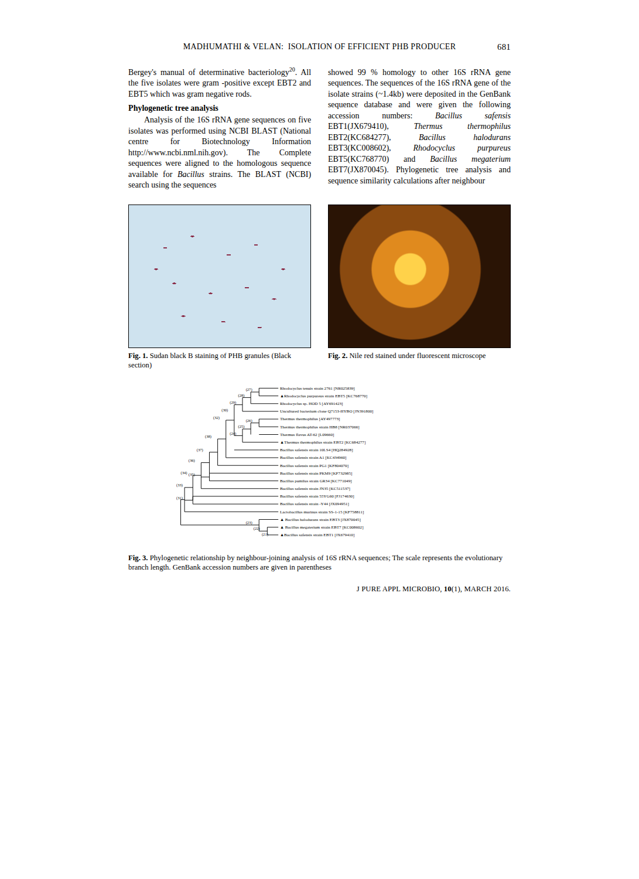MADHUMATHI & VELAN: ISOLATION OF EFFICIENT PHB PRODUCER 681
Bergey's manual of determinative bacteriology20. All the five isolates were gram -positive except EBT2 and EBT5 which was gram negative rods.
Phylogenetic tree analysis
Analysis of the 16S rRNA gene sequences on five isolates was performed using NCBI BLAST (National centre for Biotechnology Information http://www.ncbi.nml.nih.gov). The Complete sequences were aligned to the homologous sequence available for Bacillus strains. The BLAST (NCBI) search using the sequences
showed 99 % homology to other 16S rRNA gene sequences. The sequences of the 16S rRNA gene of the isolate strains (~1.4kb) were deposited in the GenBank sequence database and were given the following accession numbers: Bacillus safensis EBT1(JX679410), Thermus thermophilus EBT2(KC684277), Bacillus halodurans EBT3(KC008602), Rhodocyclus purpureus EBT5(KC768770) and Bacillus megaterium EBT7(JX870045). Phylogenetic tree analysis and sequence similarity calculations after neighbour
Fig. 1. Sudan black B staining of PHB granules (Black section)
Fig. 2. Nile red stained under fluorescent microscope
Rhodocyclus tenuis strain 2761 [NR025839] ▲Rhodocyclus purpureus strain EBT5 [KC768770] Rhodocyclus sp. HOD 5 [AY691423] Uncultured bacterium clone Q7153-HYBO [JN391800] Thermus thermophilus [AY497773] Thermus thermophilus strain HB8 [NR037066] Thermus flavus AT-62 [L09660] ▲Thermus thermophilus strain EBT2 [KC684277] Bacillus safensis strain 10LS4 [HQ284928] Bacillus safensis strain A1 [KC434960] Bacillus safensis strain PG1 [KF804070] Bacillus safensis strain PKM9 [KF732985] Bacillus pumilus strain GR34 [KC771049] Bacillus safensis strain JN35 [KC511537] Bacillus safensis strain 55YG60 [FJ174630] Bacillus safensis strain -Y44 [JX094951] Lactobacillus murinus strain SS-1-15 [KF758811] ▲ Bacillus halodurans strain EBT3 [JX870045] ▲ Bacillus megaterium strain EBT7 [KC008602] ▲Bacillus safensis strain EBT1 [JX679410] (27) (28) (29) (30) (26) (25) (24) (32) (38) (37) (36) (35) (34) (33) (31) (23) (22) (21)
Fig. 3. Phylogenetic relationship by neighbour-joining analysis of 16S rRNA sequences; The scale represents the evolutionary branch length. GenBank accession numbers are given in parentheses
J PURE APPL MICROBIO, 10(1), MARCH 2016.